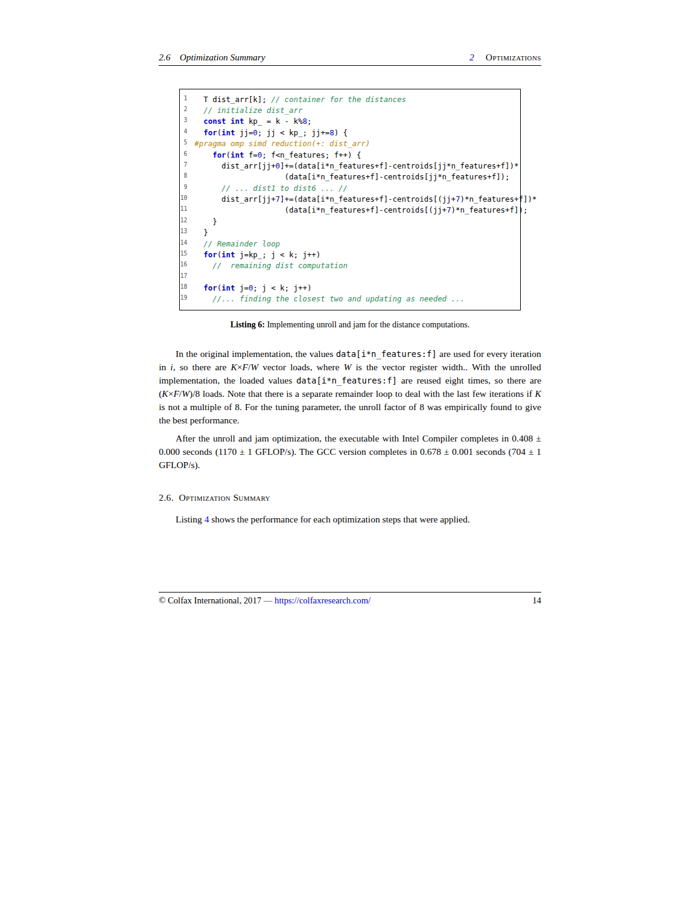2.6 Optimization Summary
2 Optimizations
| 1 | T dist_arr[k]; // container for the distances |
| 2 | // initialize dist_arr |
| 3 | const int kp_ = k - k% 8 ; |
| 4 | for ( int jj= 0 ; jj < kp_; jj+= 8 ) { |
| 5 | #pragma omp simd reduction(+: dist_arr) |
| 6 | for ( int f= 0 ; f<n_features; f++) { |
| 7 | dist_arr[jj+ 0 ]+=(data[i*n_features+f]-centroids[jj*n_features+f])* |
| 8 | (data[i*n_features+f]-centroids[jj*n_features+f]); |
| 9 | // ... dist1 to dist6 ... // |
| 10 | dist_arr[jj+ 7 ]+=(data[i*n_features+f]-centroids[(jj+ 7 )*n_features+f])* |
| 11 | (data[i*n_features+f]-centroids[(jj+ 7 )*n_features+f]); |
| 12 | } |
| 13 | } |
| 14 | // Remainder loop |
| 15 | for ( int j=kp_; j < k; j++) |
| 16 | // remaining dist computation |
| 17 | |
| 18 | for ( int j= 0 ; j < k; j++) |
| 19 | //... finding the closest two and updating as needed ... |
Listing 6: Implementing unroll and jam for the distance computations.
In the original implementation, the values data[i*n_features:f] are used for every iteration in i, so there are K×F/W vector loads, where W is the vector register width.. With the unrolled implementation, the loaded values data[i*n_features:f] are reused eight times, so there are (K×F/W)/8 loads. Note that there is a separate remainder loop to deal with the last few iterations if K is not a multiple of 8. For the tuning parameter, the unroll factor of 8 was empirically found to give the best performance.
After the unroll and jam optimization, the executable with Intel Compiler completes in 0.408 ± 0.000 seconds (1170 ± 1 GFLOP/s). The GCC version completes in 0.678 ± 0.001 seconds (704 ± 1 GFLOP/s).
2.6. Optimization Summary
Listing 4 shows the performance for each optimization steps that were applied.
© Colfax International, 2017 — https://colfaxresearch.com/
14